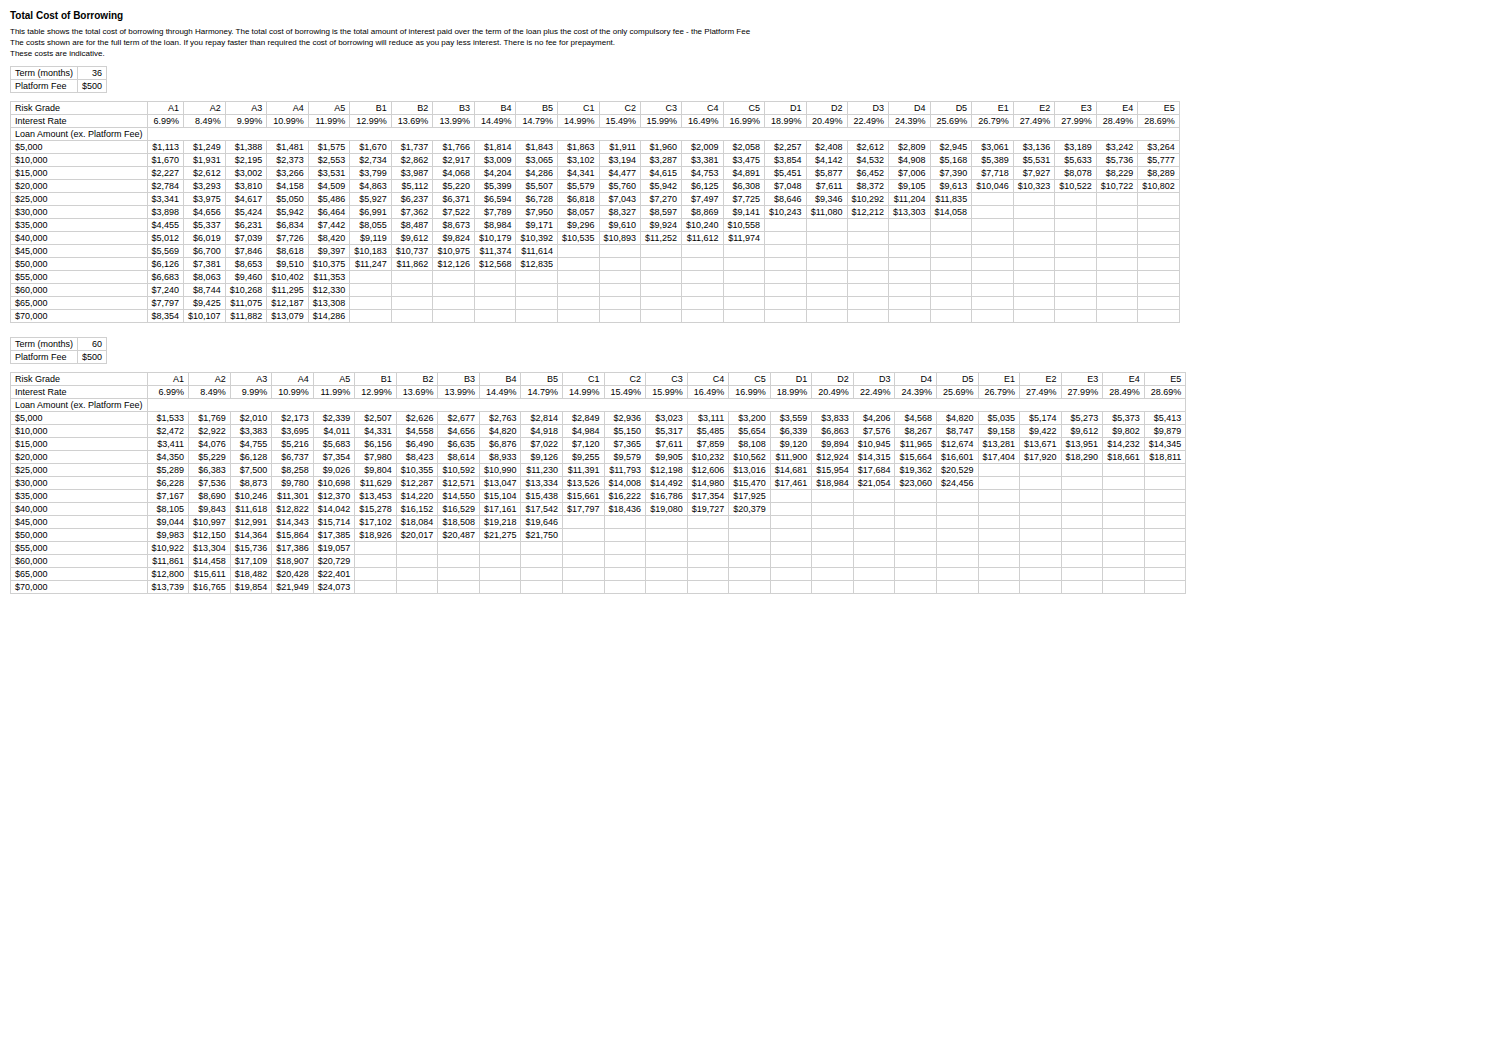Total Cost of Borrowing
This table shows the total cost of borrowing through Harmoney. The total cost of borrowing is the total amount of interest paid over the term of the loan plus the cost of the only compulsory fee - the Platform Fee
The costs shown are for the full term of the loan. If you repay faster than required the cost of borrowing will reduce as you pay less interest. There is no fee for prepayment.
These costs are indicative.
| Term (months) | 36 |
| Platform Fee | $500 |
| Risk Grade | A1 | A2 | A3 | A4 | A5 | B1 | B2 | B3 | B4 | B5 | C1 | C2 | C3 | C4 | C5 | D1 | D2 | D3 | D4 | D5 | E1 | E2 | E3 | E4 | E5 |
| --- | --- | --- | --- | --- | --- | --- | --- | --- | --- | --- | --- | --- | --- | --- | --- | --- | --- | --- | --- | --- | --- | --- | --- | --- | --- |
| Interest Rate | 6.99% | 8.49% | 9.99% | 10.99% | 11.99% | 12.99% | 13.69% | 13.99% | 14.49% | 14.79% | 14.99% | 15.49% | 15.99% | 16.49% | 16.99% | 18.99% | 20.49% | 22.49% | 24.39% | 25.69% | 26.79% | 27.49% | 27.99% | 28.49% | 28.69% |
| Loan Amount (ex. Platform Fee) | |
| $5,000 | $1,113 | $1,249 | $1,388 | $1,481 | $1,575 | $1,670 | $1,737 | $1,766 | $1,814 | $1,843 | $1,863 | $1,911 | $1,960 | $2,009 | $2,058 | $2,257 | $2,408 | $2,612 | $2,809 | $2,945 | $3,061 | $3,136 | $3,189 | $3,242 | $3,264 |
| $10,000 | $1,670 | $1,931 | $2,195 | $2,373 | $2,553 | $2,734 | $2,862 | $2,917 | $3,009 | $3,065 | $3,102 | $3,194 | $3,287 | $3,381 | $3,475 | $3,854 | $4,142 | $4,532 | $4,908 | $5,168 | $5,389 | $5,531 | $5,633 | $5,736 | $5,777 |
| $15,000 | $2,227 | $2,612 | $3,002 | $3,266 | $3,531 | $3,799 | $3,987 | $4,068 | $4,204 | $4,286 | $4,341 | $4,477 | $4,615 | $4,753 | $4,891 | $5,451 | $5,877 | $6,452 | $7,006 | $7,390 | $7,718 | $7,927 | $8,078 | $8,229 | $8,289 |
| $20,000 | $2,784 | $3,293 | $3,810 | $4,158 | $4,509 | $4,863 | $5,112 | $5,220 | $5,399 | $5,507 | $5,579 | $5,760 | $5,942 | $6,125 | $6,308 | $7,048 | $7,611 | $8,372 | $9,105 | $9,613 | $10,046 | $10,323 | $10,522 | $10,722 | $10,802 |
| $25,000 | $3,341 | $3,975 | $4,617 | $5,050 | $5,486 | $5,927 | $6,237 | $6,371 | $6,594 | $6,728 | $6,818 | $7,043 | $7,270 | $7,497 | $7,725 | $8,646 | $9,346 | $10,292 | $11,204 | $11,835 | | | | | |
| $30,000 | $3,898 | $4,656 | $5,424 | $5,942 | $6,464 | $6,991 | $7,362 | $7,522 | $7,789 | $7,950 | $8,057 | $8,327 | $8,597 | $8,869 | $9,141 | $10,243 | $11,080 | $12,212 | $13,303 | $14,058 | | | | | |
| $35,000 | $4,455 | $5,337 | $6,231 | $6,834 | $7,442 | $8,055 | $8,487 | $8,673 | $8,984 | $9,171 | $9,296 | $9,610 | $9,924 | $10,240 | $10,558 | | | | | | | | | | |
| $40,000 | $5,012 | $6,019 | $7,039 | $7,726 | $8,420 | $9,119 | $9,612 | $9,824 | $10,179 | $10,392 | $10,535 | $10,893 | $11,252 | $11,612 | $11,974 | | | | | | | | | | |
| $45,000 | $5,569 | $6,700 | $7,846 | $8,618 | $9,397 | $10,183 | $10,737 | $10,975 | $11,374 | $11,614 | | | | | | | | | | | | | | | |
| $50,000 | $6,126 | $7,381 | $8,653 | $9,510 | $10,375 | $11,247 | $11,862 | $12,126 | $12,568 | $12,835 | | | | | | | | | | | | | | | |
| $55,000 | $6,683 | $8,063 | $9,460 | $10,402 | $11,353 | | | | | | | | | | | | | | | | | | | | |
| $60,000 | $7,240 | $8,744 | $10,268 | $11,295 | $12,330 | | | | | | | | | | | | | | | | | | | | |
| $65,000 | $7,797 | $9,425 | $11,075 | $12,187 | $13,308 | | | | | | | | | | | | | | | | | | | | |
| $70,000 | $8,354 | $10,107 | $11,882 | $13,079 | $14,286 | | | | | | | | | | | | | | | | | | | | |
| Term (months) | 60 |
| Platform Fee | $500 |
| Risk Grade | A1 | A2 | A3 | A4 | A5 | B1 | B2 | B3 | B4 | B5 | C1 | C2 | C3 | C4 | C5 | D1 | D2 | D3 | D4 | D5 | E1 | E2 | E3 | E4 | E5 |
| --- | --- | --- | --- | --- | --- | --- | --- | --- | --- | --- | --- | --- | --- | --- | --- | --- | --- | --- | --- | --- | --- | --- | --- | --- | --- |
| Interest Rate | 6.99% | 8.49% | 9.99% | 10.99% | 11.99% | 12.99% | 13.69% | 13.99% | 14.49% | 14.79% | 14.99% | 15.49% | 15.99% | 16.49% | 16.99% | 18.99% | 20.49% | 22.49% | 24.39% | 25.69% | 26.79% | 27.49% | 27.99% | 28.49% | 28.69% |
| Loan Amount (ex. Platform Fee) | |
| $5,000 | $1,533 | $1,769 | $2,010 | $2,173 | $2,339 | $2,507 | $2,626 | $2,677 | $2,763 | $2,814 | $2,849 | $2,936 | $3,023 | $3,111 | $3,200 | $3,559 | $3,833 | $4,206 | $4,568 | $4,820 | $5,035 | $5,174 | $5,273 | $5,373 | $5,413 |
| $10,000 | $2,472 | $2,922 | $3,383 | $3,695 | $4,011 | $4,331 | $4,558 | $4,656 | $4,820 | $4,918 | $4,984 | $5,150 | $5,317 | $5,485 | $5,654 | $6,339 | $6,863 | $7,576 | $8,267 | $8,747 | $9,158 | $9,422 | $9,612 | $9,802 | $9,879 |
| $15,000 | $3,411 | $4,076 | $4,755 | $5,216 | $5,683 | $6,156 | $6,490 | $6,635 | $6,876 | $7,022 | $7,120 | $7,365 | $7,611 | $7,859 | $8,108 | $9,120 | $9,894 | $10,945 | $11,965 | $12,674 | $13,281 | $13,671 | $13,951 | $14,232 | $14,345 |
| $20,000 | $4,350 | $5,229 | $6,128 | $6,737 | $7,354 | $7,980 | $8,423 | $8,614 | $8,933 | $9,126 | $9,255 | $9,579 | $9,905 | $10,232 | $10,562 | $11,900 | $12,924 | $14,315 | $15,664 | $16,601 | $17,404 | $17,920 | $18,290 | $18,661 | $18,811 |
| $25,000 | $5,289 | $6,383 | $7,500 | $8,258 | $9,026 | $9,804 | $10,355 | $10,592 | $10,990 | $11,230 | $11,391 | $11,793 | $12,198 | $12,606 | $13,016 | $14,681 | $15,954 | $17,684 | $19,362 | $20,529 | | | | | |
| $30,000 | $6,228 | $7,536 | $8,873 | $9,780 | $10,698 | $11,629 | $12,287 | $12,571 | $13,047 | $13,334 | $13,526 | $14,008 | $14,492 | $14,980 | $15,470 | $17,461 | $18,984 | $21,054 | $23,060 | $24,456 | | | | | |
| $35,000 | $7,167 | $8,690 | $10,246 | $11,301 | $12,370 | $13,453 | $14,220 | $14,550 | $15,104 | $15,438 | $15,661 | $16,222 | $16,786 | $17,354 | $17,925 | | | | | | | | | | |
| $40,000 | $8,105 | $9,843 | $11,618 | $12,822 | $14,042 | $15,278 | $16,152 | $16,529 | $17,161 | $17,542 | $17,797 | $18,436 | $19,080 | $19,727 | $20,379 | | | | | | | | | | |
| $45,000 | $9,044 | $10,997 | $12,991 | $14,343 | $15,714 | $17,102 | $18,084 | $18,508 | $19,218 | $19,646 | | | | | | | | | | | | | | | |
| $50,000 | $9,983 | $12,150 | $14,364 | $15,864 | $17,385 | $18,926 | $20,017 | $20,487 | $21,275 | $21,750 | | | | | | | | | | | | | | | |
| $55,000 | $10,922 | $13,304 | $15,736 | $17,386 | $19,057 | | | | | | | | | | | | | | | | | | | | |
| $60,000 | $11,861 | $14,458 | $17,109 | $18,907 | $20,729 | | | | | | | | | | | | | | | | | | | | |
| $65,000 | $12,800 | $15,611 | $18,482 | $20,428 | $22,401 | | | | | | | | | | | | | | | | | | | | |
| $70,000 | $13,739 | $16,765 | $19,854 | $21,949 | $24,073 | | | | | | | | | | | | | | | | | | | | |